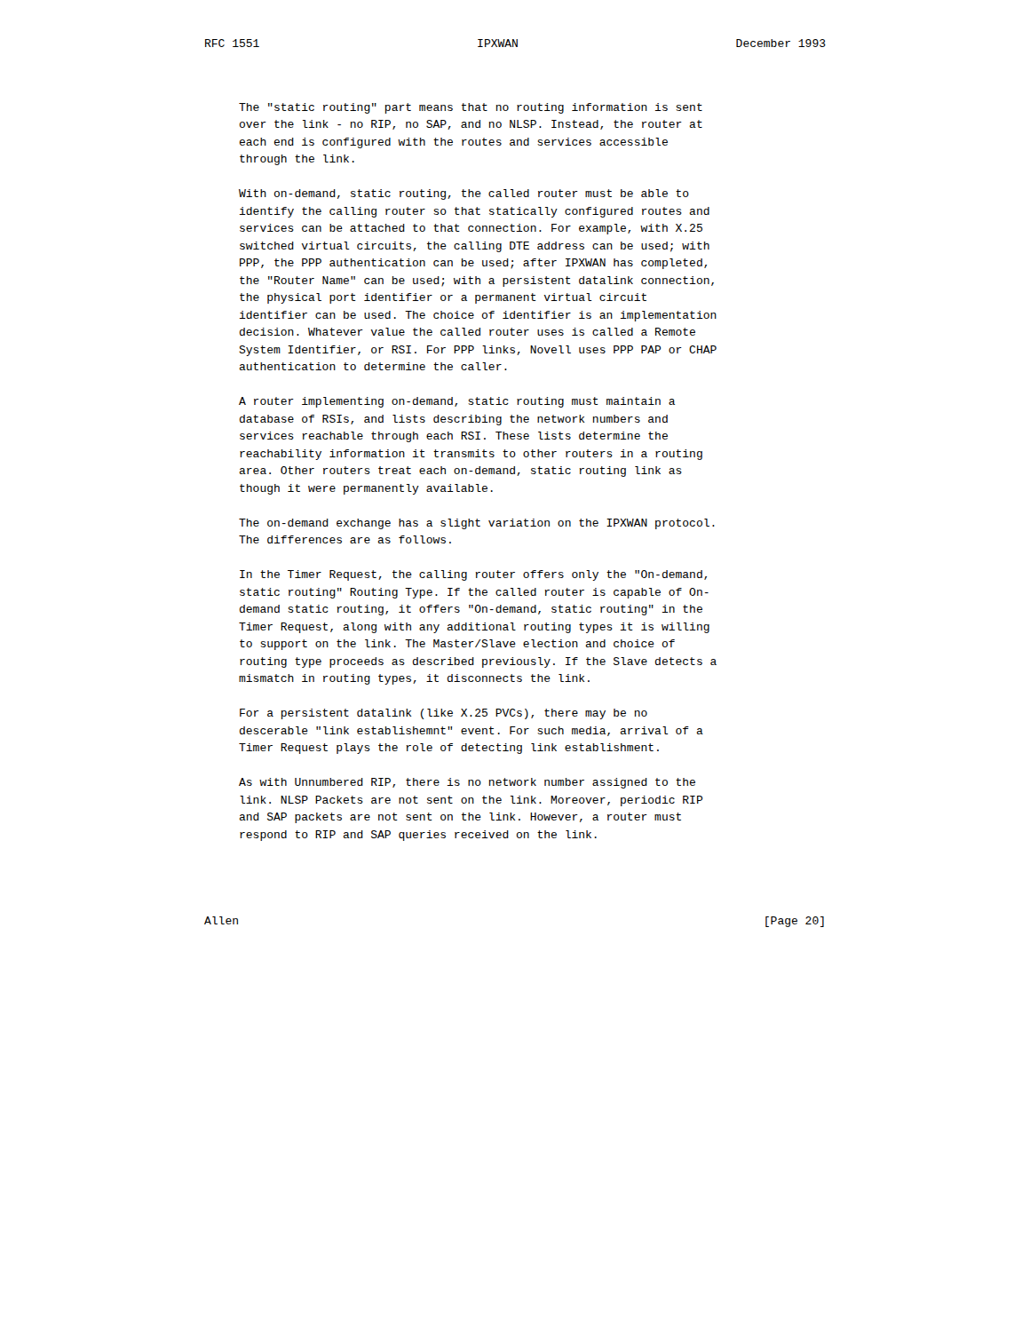RFC 1551 IPXWAN December 1993
The "static routing" part means that no routing information is sent over the link - no RIP, no SAP, and no NLSP. Instead, the router at each end is configured with the routes and services accessible through the link.
With on-demand, static routing, the called router must be able to identify the calling router so that statically configured routes and services can be attached to that connection. For example, with X.25 switched virtual circuits, the calling DTE address can be used; with PPP, the PPP authentication can be used; after IPXWAN has completed, the "Router Name" can be used; with a persistent datalink connection, the physical port identifier or a permanent virtual circuit identifier can be used. The choice of identifier is an implementation decision. Whatever value the called router uses is called a Remote System Identifier, or RSI. For PPP links, Novell uses PPP PAP or CHAP authentication to determine the caller.
A router implementing on-demand, static routing must maintain a database of RSIs, and lists describing the network numbers and services reachable through each RSI. These lists determine the reachability information it transmits to other routers in a routing area. Other routers treat each on-demand, static routing link as though it were permanently available.
The on-demand exchange has a slight variation on the IPXWAN protocol. The differences are as follows.
In the Timer Request, the calling router offers only the "On-demand, static routing" Routing Type. If the called router is capable of On- demand static routing, it offers "On-demand, static routing" in the Timer Request, along with any additional routing types it is willing to support on the link. The Master/Slave election and choice of routing type proceeds as described previously. If the Slave detects a mismatch in routing types, it disconnects the link.
For a persistent datalink (like X.25 PVCs), there may be no descerable "link establishemnt" event. For such media, arrival of a Timer Request plays the role of detecting link establishment.
As with Unnumbered RIP, there is no network number assigned to the link. NLSP Packets are not sent on the link. Moreover, periodic RIP and SAP packets are not sent on the link. However, a router must respond to RIP and SAP queries received on the link.
Allen [Page 20]